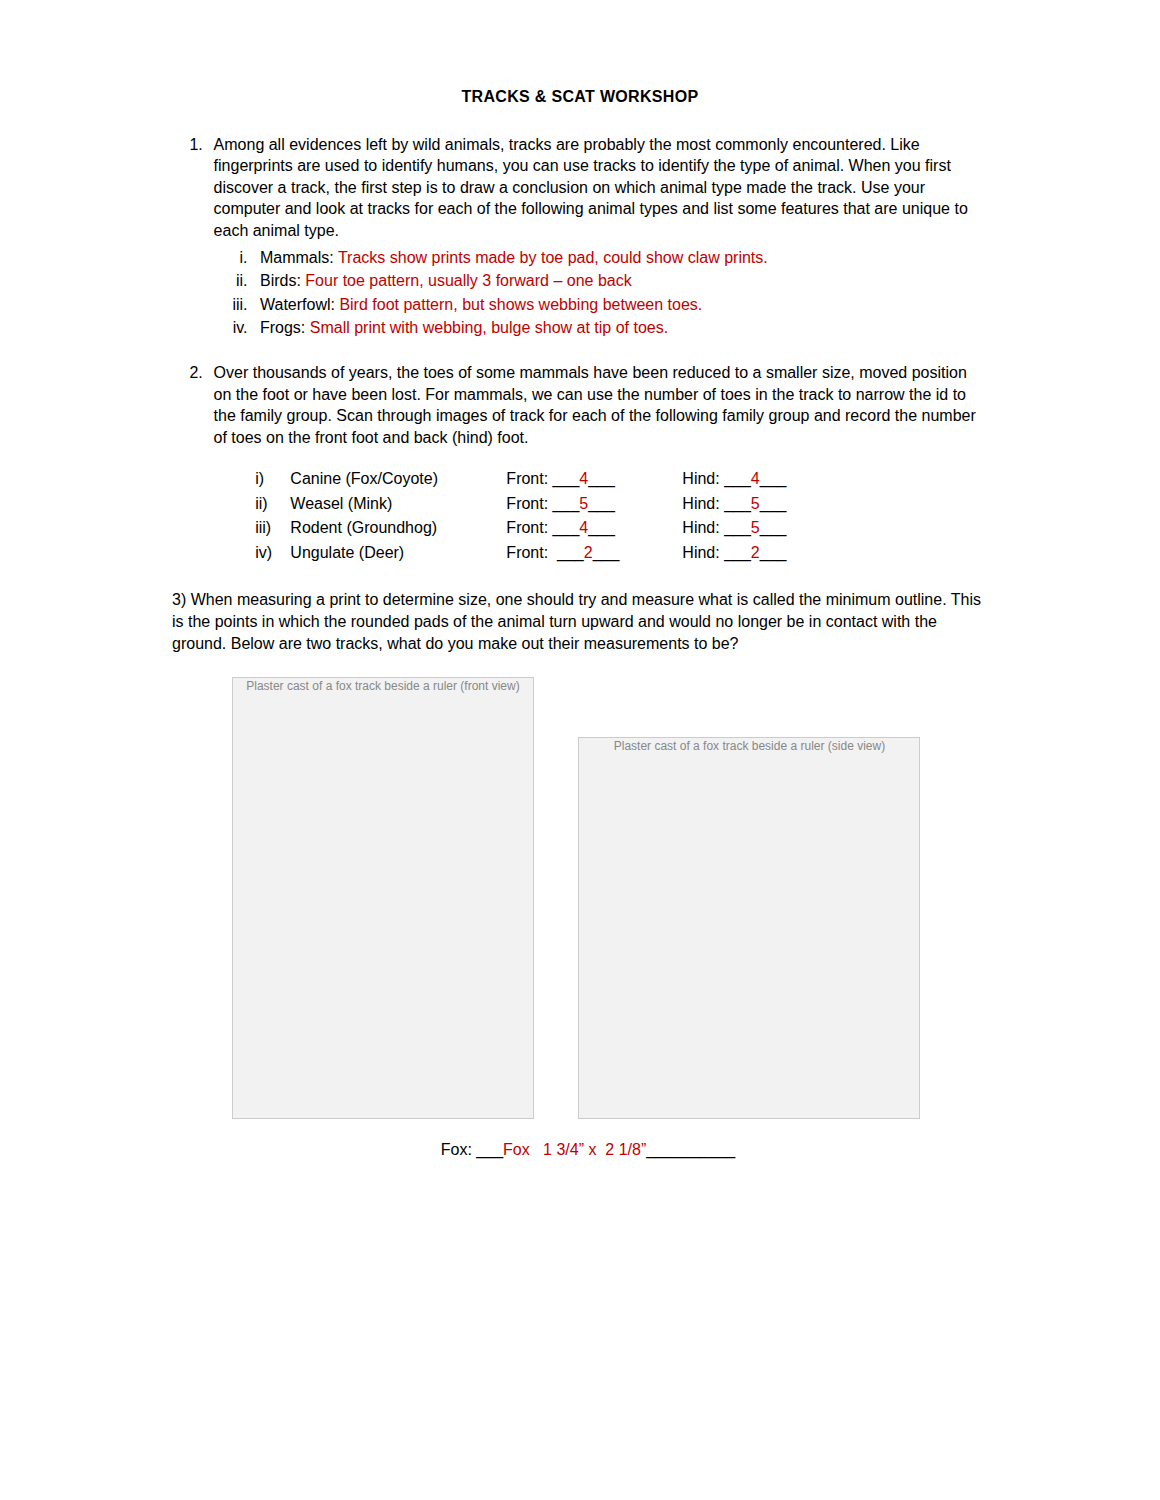TRACKS & SCAT WORKSHOP
Among all evidences left by wild animals, tracks are probably the most commonly encountered. Like fingerprints are used to identify humans, you can use tracks to identify the type of animal. When you first discover a track, the first step is to draw a conclusion on which animal type made the track. Use your computer and look at tracks for each of the following animal types and list some features that are unique to each animal type.
Mammals: Tracks show prints made by toe pad, could show claw prints.
Birds: Four toe pattern, usually 3 forward – one back
Waterfowl: Bird foot pattern, but shows webbing between toes.
Frogs: Small print with webbing, bulge show at tip of toes.
Over thousands of years, the toes of some mammals have been reduced to a smaller size, moved position on the foot or have been lost. For mammals, we can use the number of toes in the track to narrow the id to the family group. Scan through images of track for each of the following family group and record the number of toes on the front foot and back (hind) foot.
| i) | Canine (Fox/Coyote) | Front: ___ 4 ___ | Hind: ___ 4 ___ |
| ii) | Weasel (Mink) | Front: ___ 5 ___ | Hind: ___ 5 ___ |
| iii) | Rodent (Groundhog) | Front: ___ 4 ___ | Hind: ___ 5 ___ |
| iv) | Ungulate (Deer) | Front: ___ 2 ___ | Hind: ___ 2 ___ |
3) When measuring a print to determine size, one should try and measure what is called the minimum outline. This is the points in which the rounded pads of the animal turn upward and would no longer be in contact with the ground. Below are two tracks, what do you make out their measurements to be?
Plaster cast of a fox track beside a ruler (front view) Plaster cast of a fox track beside a ruler (side view)
Fox: ___Fox 1 3/4” x 2 1/8”__________